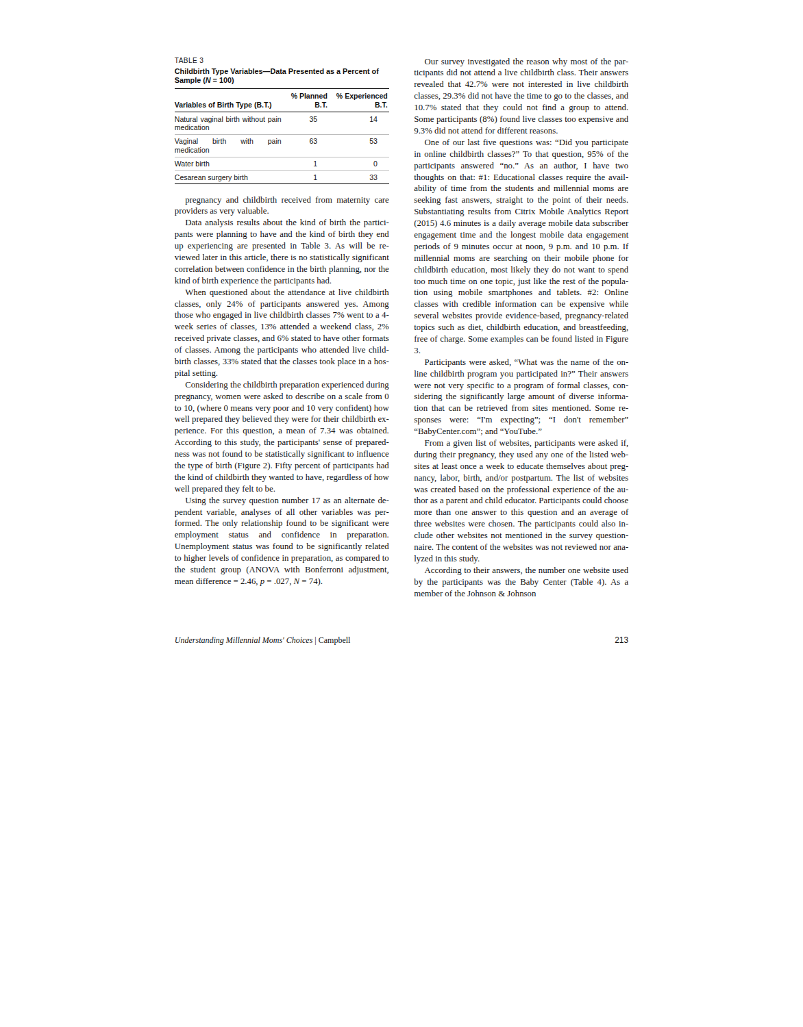TABLE 3
Childbirth Type Variables—Data Presented as a Percent of Sample (N = 100)
| Variables of Birth Type (B.T.) | % Planned B.T. | % Experienced B.T. |
| --- | --- | --- |
| Natural vaginal birth without pain medication | 35 | 14 |
| Vaginal birth with pain medication | 63 | 53 |
| Water birth | 1 | 0 |
| Cesarean surgery birth | 1 | 33 |
pregnancy and childbirth received from maternity care providers as very valuable.
Data analysis results about the kind of birth the participants were planning to have and the kind of birth they end up experiencing are presented in Table 3. As will be reviewed later in this article, there is no statistically significant correlation between confidence in the birth planning, nor the kind of birth experience the participants had.
When questioned about the attendance at live childbirth classes, only 24% of participants answered yes. Among those who engaged in live childbirth classes 7% went to a 4-week series of classes, 13% attended a weekend class, 2% received private classes, and 6% stated to have other formats of classes. Among the participants who attended live childbirth classes, 33% stated that the classes took place in a hospital setting.
Considering the childbirth preparation experienced during pregnancy, women were asked to describe on a scale from 0 to 10, (where 0 means very poor and 10 very confident) how well prepared they believed they were for their childbirth experience. For this question, a mean of 7.34 was obtained. According to this study, the participants' sense of preparedness was not found to be statistically significant to influence the type of birth (Figure 2). Fifty percent of participants had the kind of childbirth they wanted to have, regardless of how well prepared they felt to be.
Using the survey question number 17 as an alternate dependent variable, analyses of all other variables was performed. The only relationship found to be significant were employment status and confidence in preparation. Unemployment status was found to be significantly related to higher levels of confidence in preparation, as compared to the student group (ANOVA with Bonferroni adjustment, mean difference = 2.46, p = .027, N = 74).
Our survey investigated the reason why most of the participants did not attend a live childbirth class. Their answers revealed that 42.7% were not interested in live childbirth classes, 29.3% did not have the time to go to the classes, and 10.7% stated that they could not find a group to attend. Some participants (8%) found live classes too expensive and 9.3% did not attend for different reasons.
One of our last five questions was: “Did you participate in online childbirth classes?” To that question, 95% of the participants answered “no.” As an author, I have two thoughts on that: #1: Educational classes require the availability of time from the students and millennial moms are seeking fast answers, straight to the point of their needs. Substantiating results from Citrix Mobile Analytics Report (2015) 4.6 minutes is a daily average mobile data subscriber engagement time and the longest mobile data engagement periods of 9 minutes occur at noon, 9 p.m. and 10 p.m. If millennial moms are searching on their mobile phone for childbirth education, most likely they do not want to spend too much time on one topic, just like the rest of the population using mobile smartphones and tablets. #2: Online classes with credible information can be expensive while several websites provide evidence-based, pregnancy-related topics such as diet, childbirth education, and breastfeeding, free of charge. Some examples can be found listed in Figure 3.
Participants were asked, “What was the name of the online childbirth program you participated in?” Their answers were not very specific to a program of formal classes, considering the significantly large amount of diverse information that can be retrieved from sites mentioned. Some responses were: “I'm expecting”; “I don't remember” “BabyCenter.com”; and “YouTube.”
From a given list of websites, participants were asked if, during their pregnancy, they used any one of the listed websites at least once a week to educate themselves about pregnancy, labor, birth, and/or postpartum. The list of websites was created based on the professional experience of the author as a parent and child educator. Participants could choose more than one answer to this question and an average of three websites were chosen. The participants could also include other websites not mentioned in the survey questionnaire. The content of the websites was not reviewed nor analyzed in this study.
According to their answers, the number one website used by the participants was the Baby Center (Table 4). As a member of the Johnson & Johnson
Understanding Millennial Moms' Choices | Campbell
213